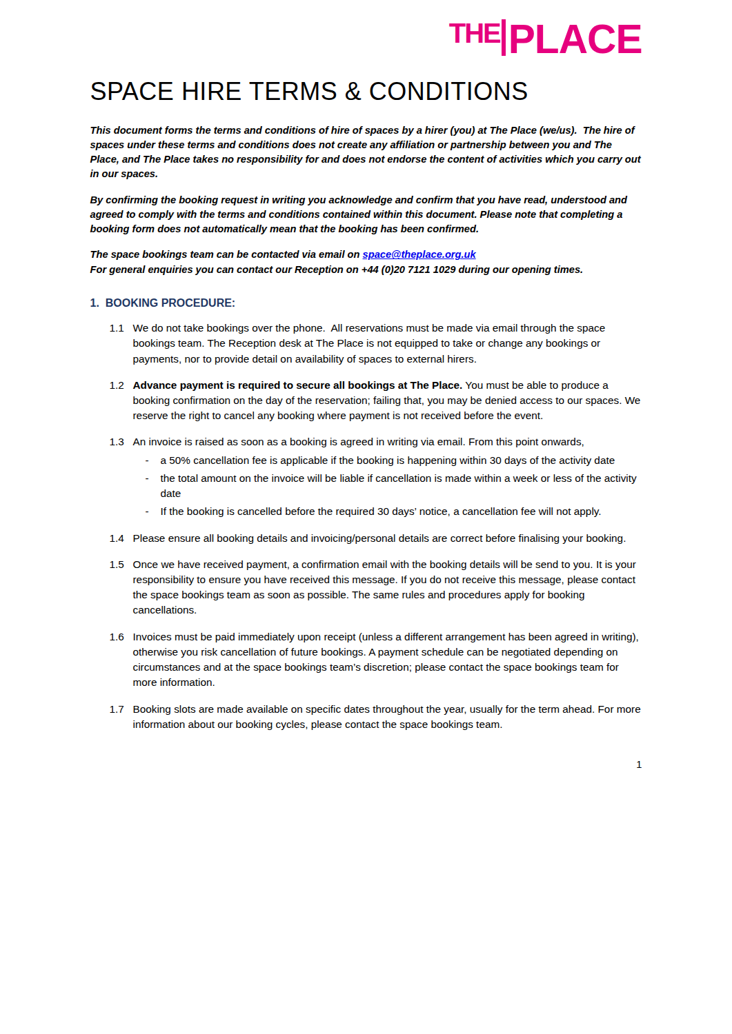THE PLACE
SPACE HIRE TERMS & CONDITIONS
This document forms the terms and conditions of hire of spaces by a hirer (you) at The Place (we/us). The hire of spaces under these terms and conditions does not create any affiliation or partnership between you and The Place, and The Place takes no responsibility for and does not endorse the content of activities which you carry out in our spaces.
By confirming the booking request in writing you acknowledge and confirm that you have read, understood and agreed to comply with the terms and conditions contained within this document. Please note that completing a booking form does not automatically mean that the booking has been confirmed.
The space bookings team can be contacted via email on space@theplace.org.uk
For general enquiries you can contact our Reception on +44 (0)20 7121 1029 during our opening times.
1. BOOKING PROCEDURE:
1.1 We do not take bookings over the phone. All reservations must be made via email through the space bookings team. The Reception desk at The Place is not equipped to take or change any bookings or payments, nor to provide detail on availability of spaces to external hirers.
1.2 Advance payment is required to secure all bookings at The Place. You must be able to produce a booking confirmation on the day of the reservation; failing that, you may be denied access to our spaces. We reserve the right to cancel any booking where payment is not received before the event.
1.3 An invoice is raised as soon as a booking is agreed in writing via email. From this point onwards,
a 50% cancellation fee is applicable if the booking is happening within 30 days of the activity date
the total amount on the invoice will be liable if cancellation is made within a week or less of the activity date
If the booking is cancelled before the required 30 days’ notice, a cancellation fee will not apply.
1.4 Please ensure all booking details and invoicing/personal details are correct before finalising your booking.
1.5 Once we have received payment, a confirmation email with the booking details will be send to you. It is your responsibility to ensure you have received this message. If you do not receive this message, please contact the space bookings team as soon as possible. The same rules and procedures apply for booking cancellations.
1.6 Invoices must be paid immediately upon receipt (unless a different arrangement has been agreed in writing), otherwise you risk cancellation of future bookings. A payment schedule can be negotiated depending on circumstances and at the space bookings team’s discretion; please contact the space bookings team for more information.
1.7 Booking slots are made available on specific dates throughout the year, usually for the term ahead. For more information about our booking cycles, please contact the space bookings team.
1